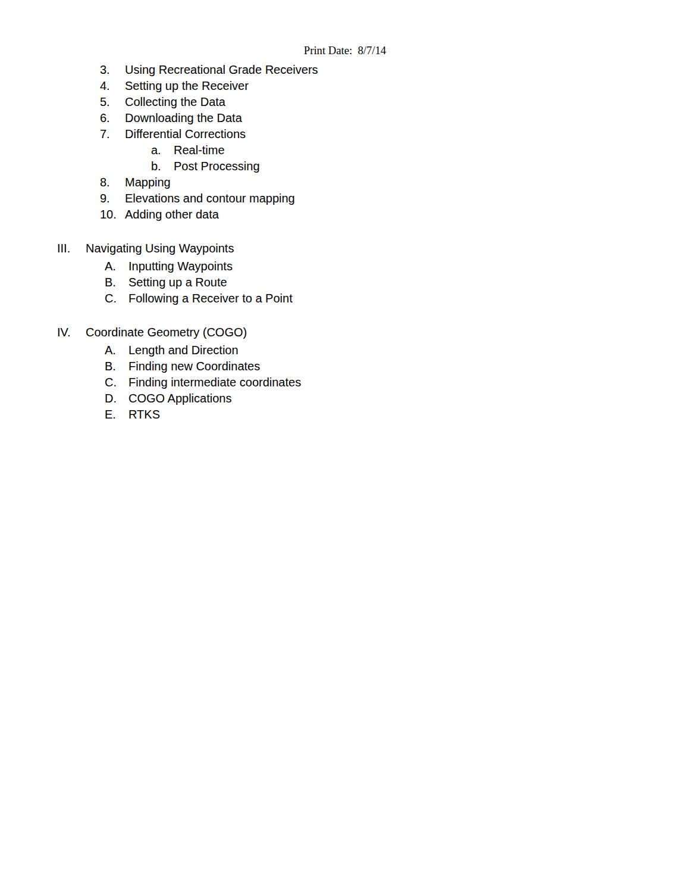Print Date: 8/7/14
3. Using Recreational Grade Receivers
4. Setting up the Receiver
5. Collecting the Data
6. Downloading the Data
7. Differential Corrections
a. Real-time
b. Post Processing
8. Mapping
9. Elevations and contour mapping
10. Adding other data
III. Navigating Using Waypoints
A. Inputting Waypoints
B. Setting up a Route
C. Following a Receiver to a Point
IV. Coordinate Geometry (COGO)
A. Length and Direction
B. Finding new Coordinates
C. Finding intermediate coordinates
D. COGO Applications
E. RTKS